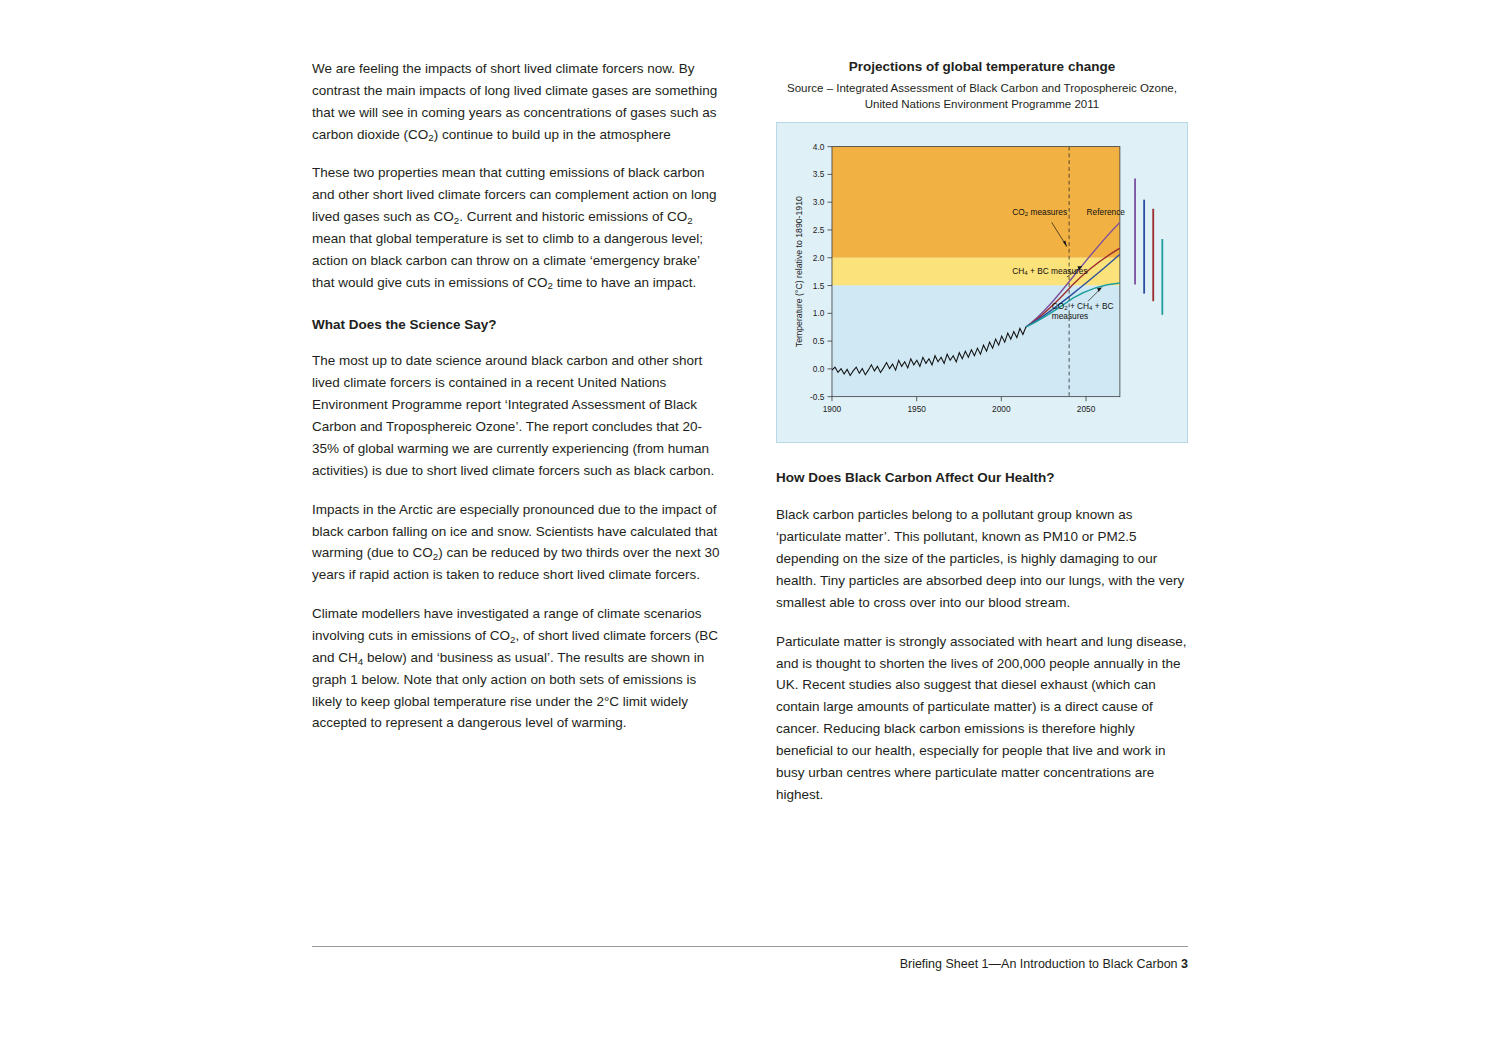We are feeling the impacts of short lived climate forcers now. By contrast the main impacts of long lived climate gases are something that we will see in coming years as concentrations of gases such as carbon dioxide (CO2) continue to build up in the atmosphere
These two properties mean that cutting emissions of black carbon and other short lived climate forcers can complement action on long lived gases such as CO2. Current and historic emissions of CO2 mean that global temperature is set to climb to a dangerous level; action on black carbon can throw on a climate ‘emergency brake’ that would give cuts in emissions of CO2 time to have an impact.
What Does the Science Say?
The most up to date science around black carbon and other short lived climate forcers is contained in a recent United Nations Environment Programme report ‘Integrated Assessment of Black Carbon and Troposphereic Ozone’. The report concludes that 20-35% of global warming we are currently experiencing (from human activities) is due to short lived climate forcers such as black carbon.
Impacts in the Arctic are especially pronounced due to the impact of black carbon falling on ice and snow. Scientists have calculated that warming (due to CO2) can be reduced by two thirds over the next 30 years if rapid action is taken to reduce short lived climate forcers.
Climate modellers have investigated a range of climate scenarios involving cuts in emissions of CO2, of short lived climate forcers (BC and CH4 below) and ‘business as usual’. The results are shown in graph 1 below. Note that only action on both sets of emissions is likely to keep global temperature rise under the 2°C limit widely accepted to represent a dangerous level of warming.
Projections of global temperature change
Source – Integrated Assessment of Black Carbon and Troposphereic Ozone,
United Nations Environment Programme 2011
4.0 3.5 3.0 2.5 2.0 1.5 1.0 0.5 0.0 -0.5 Temperature (°C) relative to 1890-1910 1900 1950 2000 2050 CO2 measures Reference CH4 + BC measures CO2 + CH4 + BC measures
How Does Black Carbon Affect Our Health?
Black carbon particles belong to a pollutant group known as ‘particulate matter’. This pollutant, known as PM10 or PM2.5 depending on the size of the particles, is highly damaging to our health. Tiny particles are absorbed deep into our lungs, with the very smallest able to cross over into our blood stream.
Particulate matter is strongly associated with heart and lung disease, and is thought to shorten the lives of 200,000 people annually in the UK. Recent studies also suggest that diesel exhaust (which can contain large amounts of particulate matter) is a direct cause of cancer. Reducing black carbon emissions is therefore highly beneficial to our health, especially for people that live and work in busy urban centres where particulate matter concentrations are highest.
Briefing Sheet 1—An Introduction to Black Carbon 3